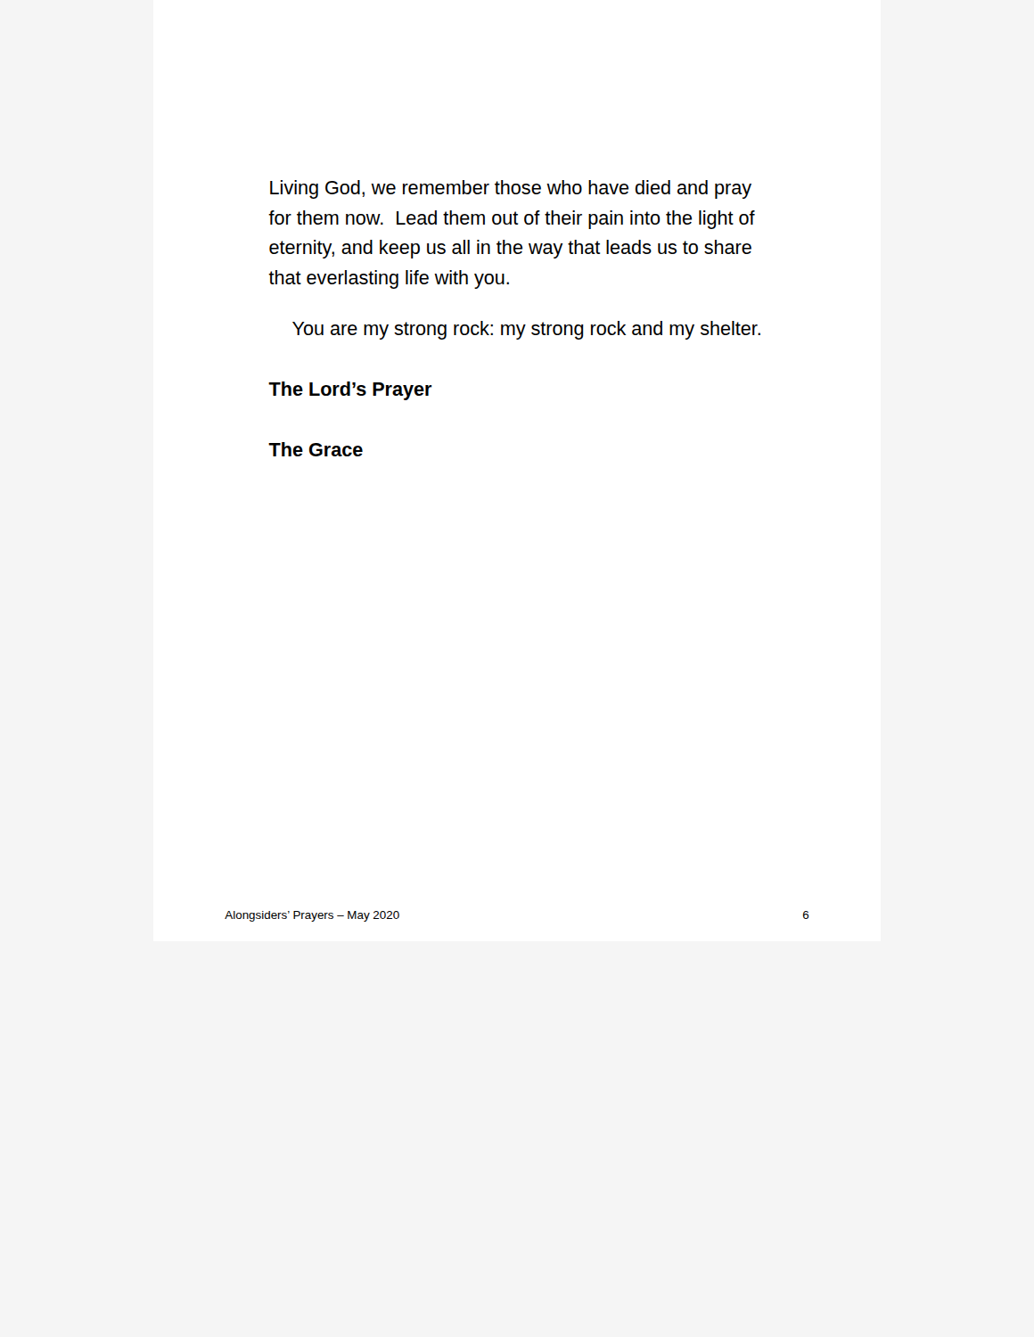Living God, we remember those who have died and pray for them now. Lead them out of their pain into the light of eternity, and keep us all in the way that leads us to share that everlasting life with you.
You are my strong rock: my strong rock and my shelter.
The Lord’s Prayer
The Grace
Alongsiders’ Prayers – May 2020 6